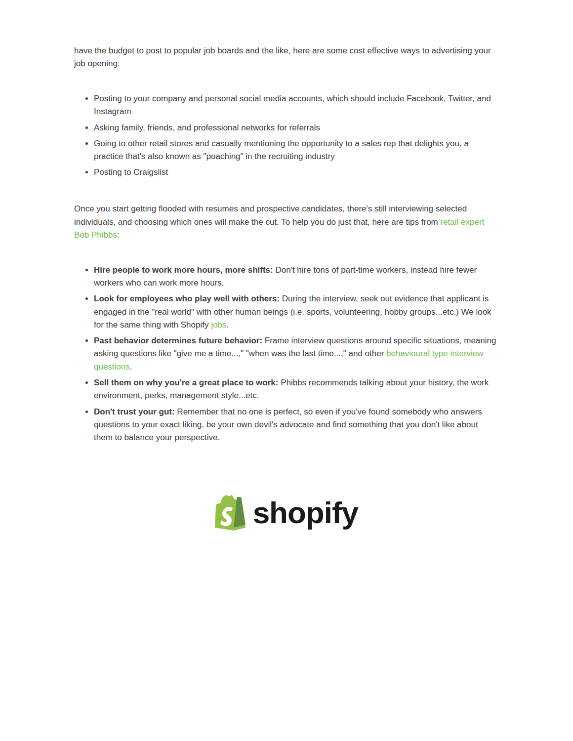have the budget to post to popular job boards and the like, here are some cost effective ways to advertising your job opening:
Posting to your company and personal social media accounts, which should include Facebook, Twitter, and Instagram
Asking family, friends, and professional networks for referrals
Going to other retail stores and casually mentioning the opportunity to a sales rep that delights you, a practice that's also known as "poaching" in the recruiting industry
Posting to Craigslist
Once you start getting flooded with resumes and prospective candidates, there's still interviewing selected individuals, and choosing which ones will make the cut. To help you do just that, here are tips from retail expert Bob Phibbs:
Hire people to work more hours, more shifts: Don't hire tons of part-time workers, instead hire fewer workers who can work more hours.
Look for employees who play well with others: During the interview, seek out evidence that applicant is engaged in the "real world" with other human beings (i.e. sports, volunteering, hobby groups...etc.) We look for the same thing with Shopify jobs.
Past behavior determines future behavior: Frame interview questions around specific situations, meaning asking questions like "give me a time...," "when was the last time...," and other behavioural type interview questions.
Sell them on why you're a great place to work: Phibbs recommends talking about your history, the work environment, perks, management style...etc.
Don't trust your gut: Remember that no one is perfect, so even if you've found somebody who answers questions to your exact liking, be your own devil's advocate and find something that you don't like about them to balance your perspective.
shopify